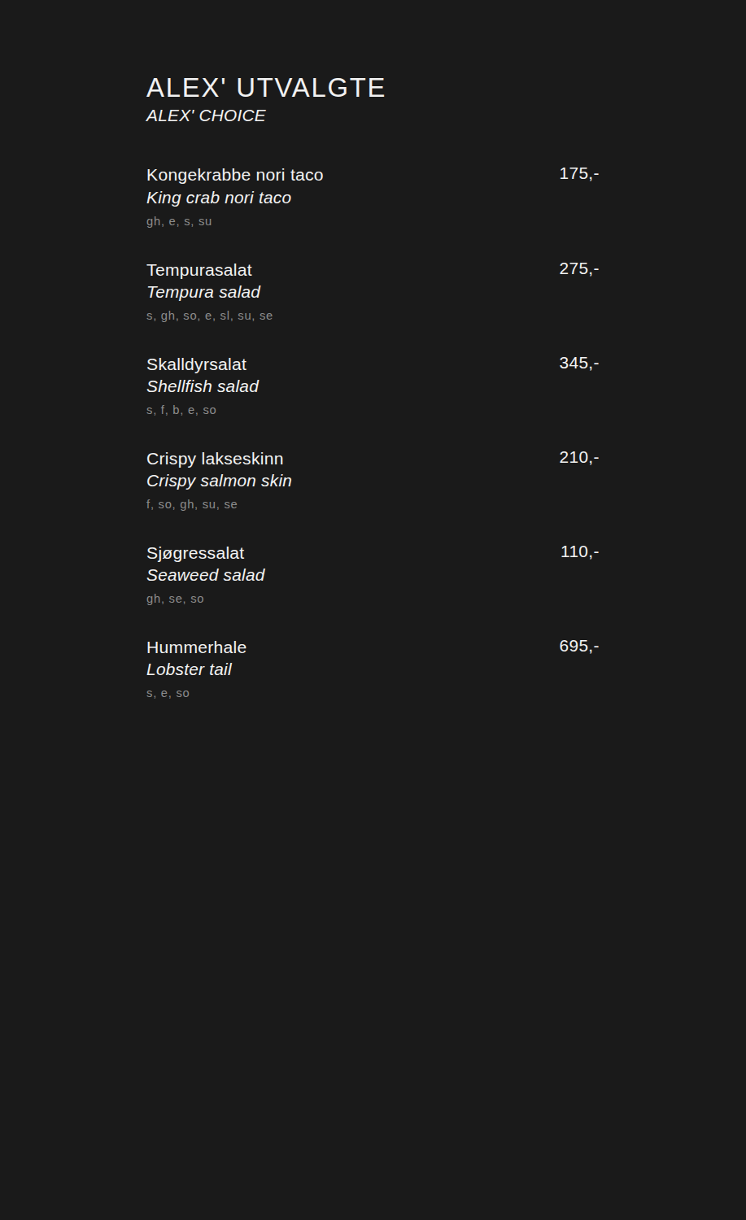Alex' utvalgte Alex' choice
Kongekrabbe nori taco
King crab nori taco
175,-
gh, e, s, su
Tempurasalat
Tempura salad
275,-
s, gh, so, e, sl, su, se
Skalldyrsalat
Shellfish salad
345,-
s, f, b, e, so
Crispy lakseskinn
Crispy salmon skin
210,-
f, so, gh, su, se
Sjøgressalat
Seaweed salad
110,-
gh, se, so
Hummerhale
Lobster tail
695,-
s, e, so